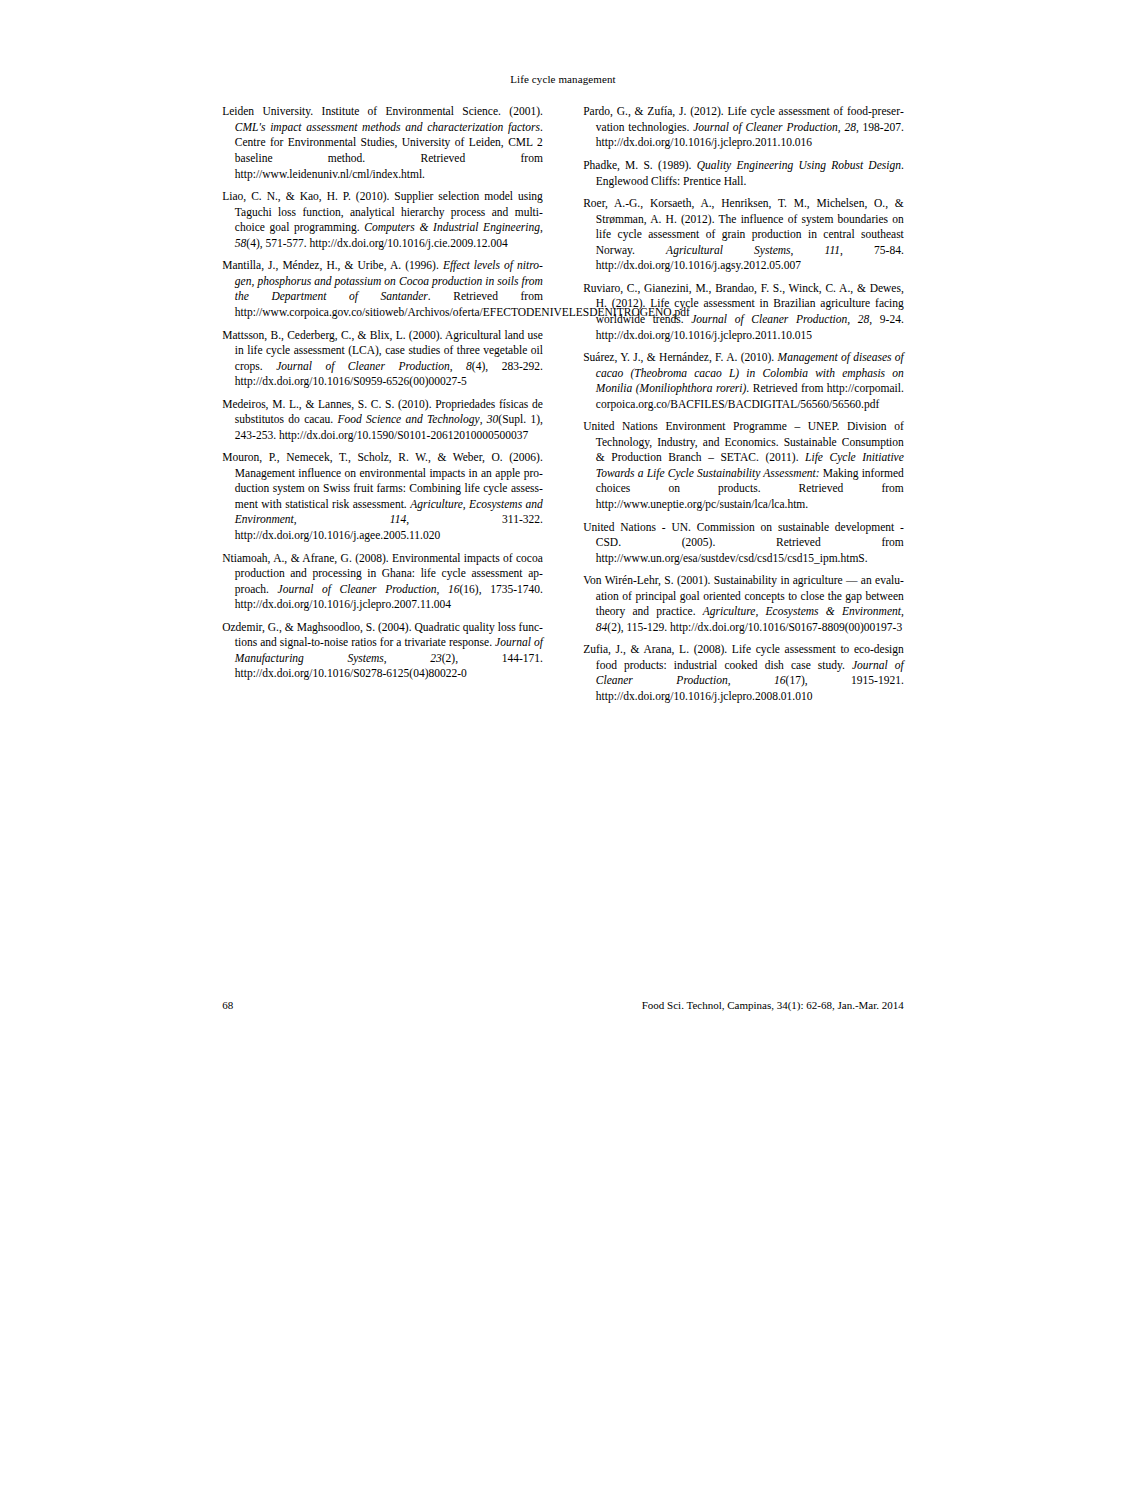Life cycle management
Leiden University. Institute of Environmental Science. (2001). CML's impact assessment methods and characterization factors. Centre for Environmental Studies, University of Leiden, CML 2 baseline method. Retrieved from http://www.leidenuniv.nl/cml/index.html.
Liao, C. N., & Kao, H. P. (2010). Supplier selection model using Taguchi loss function, analytical hierarchy process and multi-choice goal programming. Computers & Industrial Engineering, 58(4), 571-577. http://dx.doi.org/10.1016/j.cie.2009.12.004
Mantilla, J., Méndez, H., & Uribe, A. (1996). Effect levels of nitrogen, phosphorus and potassium on Cocoa production in soils from the Department of Santander. Retrieved from http://www.corpoica.gov.co/sitioweb/Archivos/oferta/EFECTODENIVELESDENITROGENO.pdf
Mattsson, B., Cederberg, C., & Blix, L. (2000). Agricultural land use in life cycle assessment (LCA), case studies of three vegetable oil crops. Journal of Cleaner Production, 8(4), 283-292. http://dx.doi.org/10.1016/S0959-6526(00)00027-5
Medeiros, M. L., & Lannes, S. C. S. (2010). Propriedades físicas de substitutos do cacau. Food Science and Technology, 30(Supl. 1), 243-253. http://dx.doi.org/10.1590/S0101-20612010000500037
Mouron, P., Nemecek, T., Scholz, R. W., & Weber, O. (2006). Management influence on environmental impacts in an apple production system on Swiss fruit farms: Combining life cycle assessment with statistical risk assessment. Agriculture, Ecosystems and Environment, 114, 311-322. http://dx.doi.org/10.1016/j.agee.2005.11.020
Ntiamoah, A., & Afrane, G. (2008). Environmental impacts of cocoa production and processing in Ghana: life cycle assessment approach. Journal of Cleaner Production, 16(16), 1735-1740. http://dx.doi.org/10.1016/j.jclepro.2007.11.004
Ozdemir, G., & Maghsoodloo, S. (2004). Quadratic quality loss functions and signal-to-noise ratios for a trivariate response. Journal of Manufacturing Systems, 23(2), 144-171. http://dx.doi.org/10.1016/S0278-6125(04)80022-0
Pardo, G., & Zufía, J. (2012). Life cycle assessment of food-preservation technologies. Journal of Cleaner Production, 28, 198-207. http://dx.doi.org/10.1016/j.jclepro.2011.10.016
Phadke, M. S. (1989). Quality Engineering Using Robust Design. Englewood Cliffs: Prentice Hall.
Roer, A.-G., Korsaeth, A., Henriksen, T. M., Michelsen, O., & Strømman, A. H. (2012). The influence of system boundaries on life cycle assessment of grain production in central southeast Norway. Agricultural Systems, 111, 75-84. http://dx.doi.org/10.1016/j.agsy.2012.05.007
Ruviaro, C., Gianezini, M., Brandao, F. S., Winck, C. A., & Dewes, H. (2012). Life cycle assessment in Brazilian agriculture facing worldwide trends. Journal of Cleaner Production, 28, 9-24. http://dx.doi.org/10.1016/j.jclepro.2011.10.015
Suárez, Y. J., & Hernández, F. A. (2010). Management of diseases of cacao (Theobroma cacao L) in Colombia with emphasis on Monilia (Moniliophthora roreri). Retrieved from http://corpomail. corpoica.org.co/BACFILES/BACDIGITAL/56560/56560.pdf
United Nations Environment Programme – UNEP. Division of Technology, Industry, and Economics. Sustainable Consumption & Production Branch – SETAC. (2011). Life Cycle Initiative Towards a Life Cycle Sustainability Assessment: Making informed choices on products. Retrieved from http://www.uneptie.org/pc/sustain/lca/lca.htm.
United Nations - UN. Commission on sustainable development - CSD. (2005). Retrieved from http://www.un.org/esa/sustdev/csd/csd15/csd15_ipm.htmS.
Von Wirén-Lehr, S. (2001). Sustainability in agriculture — an evaluation of principal goal oriented concepts to close the gap between theory and practice. Agriculture, Ecosystems & Environment, 84(2), 115-129. http://dx.doi.org/10.1016/S0167-8809(00)00197-3
Zufia, J., & Arana, L. (2008). Life cycle assessment to eco-design food products: industrial cooked dish case study. Journal of Cleaner Production, 16(17), 1915-1921. http://dx.doi.org/10.1016/j.jclepro.2008.01.010
68
Food Sci. Technol, Campinas, 34(1): 62-68, Jan.-Mar. 2014